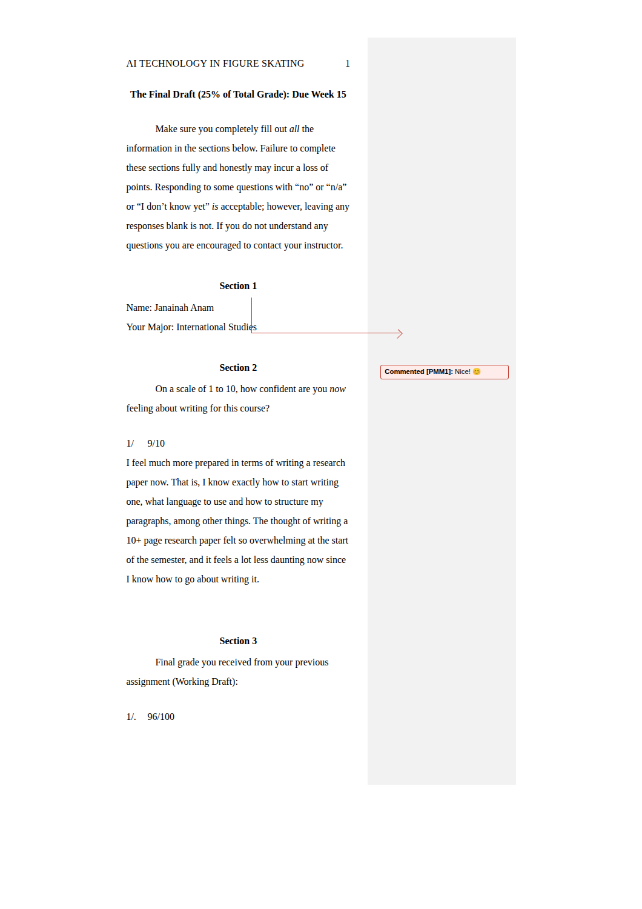AI Technology in Figure Skating 1
The Final Draft (25% of Total Grade): Due Week 15
Make sure you completely fill out all the information in the sections below. Failure to complete these sections fully and honestly may incur a loss of points. Responding to some questions with “no” or “n/a” or “I don’t know yet” is acceptable; however, leaving any responses blank is not. If you do not understand any questions you are encouraged to contact your instructor.
Section 1
Name: Janainah Anam
Your Major: International Studies
Section 2
On a scale of 1 to 10, how confident are you now feeling about writing for this course?
1/9/10
I feel much more prepared in terms of writing a research paper now. That is, I know exactly how to start writing one, what language to use and how to structure my paragraphs, among other things. The thought of writing a 10+ page research paper felt so overwhelming at the start of the semester, and it feels a lot less daunting now since I know how to go about writing it.
Section 3
Final grade you received from your previous assignment (Working Draft):
1/. 96/100
Commented [PMM1]: Nice! 😊